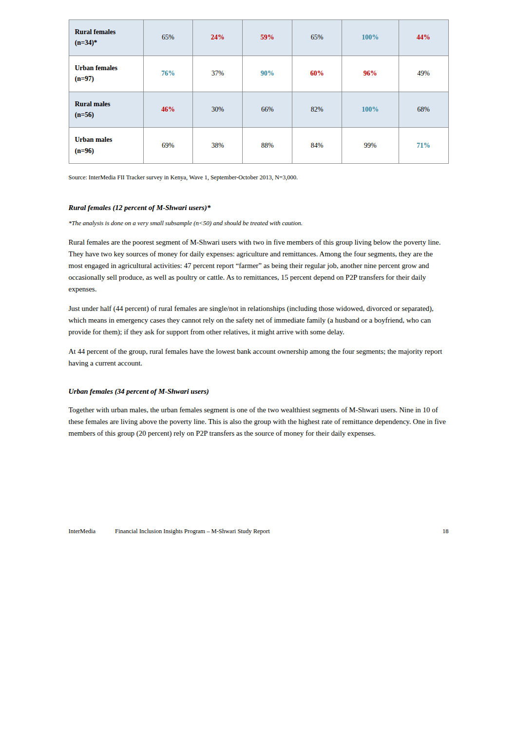| Rural females (n=34)* | 65% | 24% | 59% | 65% | 100% | 44% |
| Urban females (n=97) | 76% | 37% | 90% | 60% | 96% | 49% |
| Rural males (n=56) | 46% | 30% | 66% | 82% | 100% | 68% |
| Urban males (n=96) | 69% | 38% | 88% | 84% | 99% | 71% |
Source: InterMedia FII Tracker survey in Kenya, Wave 1, September-October 2013, N=3,000.
Rural females (12 percent of M-Shwari users)*
*The analysis is done on a very small subsample (n<50) and should be treated with caution.
Rural females are the poorest segment of M-Shwari users with two in five members of this group living below the poverty line. They have two key sources of money for daily expenses: agriculture and remittances. Among the four segments, they are the most engaged in agricultural activities: 47 percent report “farmer” as being their regular job, another nine percent grow and occasionally sell produce, as well as poultry or cattle. As to remittances, 15 percent depend on P2P transfers for their daily expenses.
Just under half (44 percent) of rural females are single/not in relationships (including those widowed, divorced or separated), which means in emergency cases they cannot rely on the safety net of immediate family (a husband or a boyfriend, who can provide for them); if they ask for support from other relatives, it might arrive with some delay.
At 44 percent of the group, rural females have the lowest bank account ownership among the four segments; the majority report having a current account.
Urban females (34 percent of M-Shwari users)
Together with urban males, the urban females segment is one of the two wealthiest segments of M-Shwari users. Nine in 10 of these females are living above the poverty line. This is also the group with the highest rate of remittance dependency. One in five members of this group (20 percent) rely on P2P transfers as the source of money for their daily expenses.
InterMedia Financial Inclusion Insights Program – M-Shwari Study Report
18